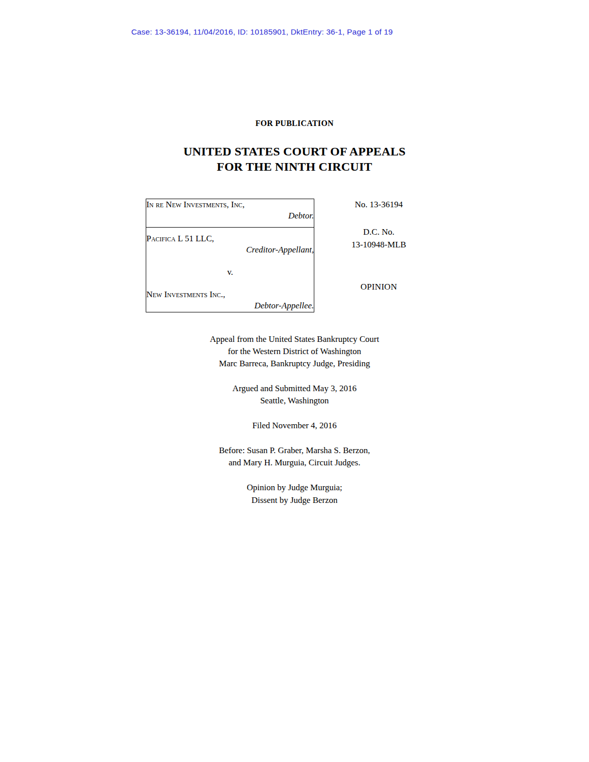Case: 13-36194, 11/04/2016, ID: 10185901, DktEntry: 36-1, Page 1 of 19
FOR PUBLICATION
UNITED STATES COURT OF APPEALS
FOR THE NINTH CIRCUIT
| In re New Investments, Inc, Debtor. Pacifica L 51 LLC, Creditor-Appellant, v. New Investments Inc., Debtor-Appellee. | No. 13-36194 D.C. No. 13-10948-MLB OPINION |
Appeal from the United States Bankruptcy Court
for the Western District of Washington
Marc Barreca, Bankruptcy Judge, Presiding
Argued and Submitted May 3, 2016
Seattle, Washington
Filed November 4, 2016
Before: Susan P. Graber, Marsha S. Berzon,
and Mary H. Murguia, Circuit Judges.
Opinion by Judge Murguia;
Dissent by Judge Berzon